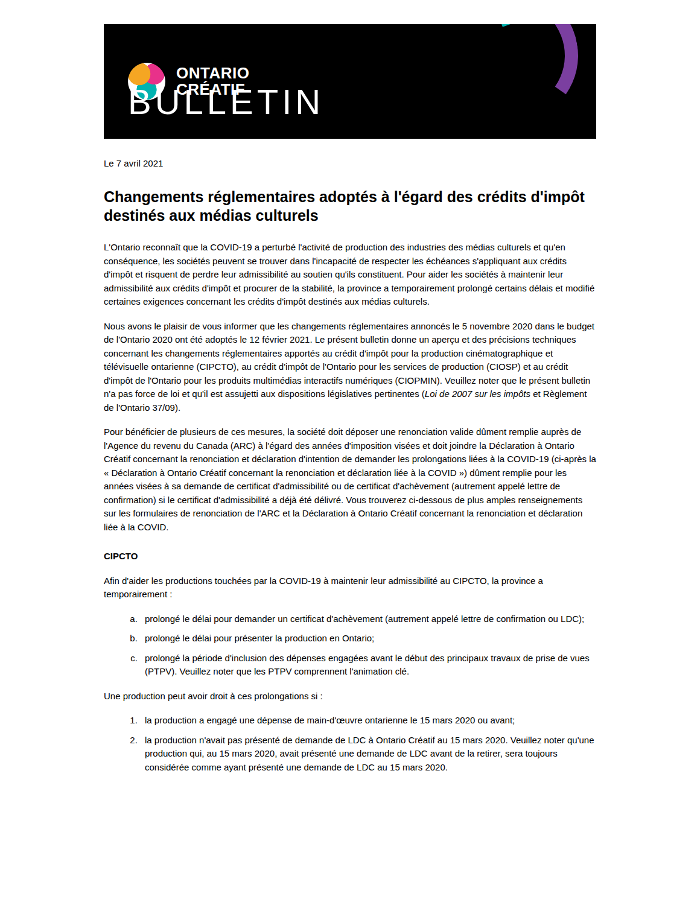ONTARIO
CRÉATIF
BULLETIN
Le 7 avril 2021
Changements réglementaires adoptés à l'égard des crédits d'impôt destinés aux médias culturels
L'Ontario reconnaît que la COVID-19 a perturbé l'activité de production des industries des médias culturels et qu'en conséquence, les sociétés peuvent se trouver dans l'incapacité de respecter les échéances s'appliquant aux crédits d'impôt et risquent de perdre leur admissibilité au soutien qu'ils constituent. Pour aider les sociétés à maintenir leur admissibilité aux crédits d'impôt et procurer de la stabilité, la province a temporairement prolongé certains délais et modifié certaines exigences concernant les crédits d'impôt destinés aux médias culturels.
Nous avons le plaisir de vous informer que les changements réglementaires annoncés le 5 novembre 2020 dans le budget de l'Ontario 2020 ont été adoptés le 12 février 2021. Le présent bulletin donne un aperçu et des précisions techniques concernant les changements réglementaires apportés au crédit d'impôt pour la production cinématographique et télévisuelle ontarienne (CIPCTO), au crédit d'impôt de l'Ontario pour les services de production (CIOSP) et au crédit d'impôt de l'Ontario pour les produits multimédias interactifs numériques (CIOPMIN). Veuillez noter que le présent bulletin n'a pas force de loi et qu'il est assujetti aux dispositions législatives pertinentes (Loi de 2007 sur les impôts et Règlement de l'Ontario 37/09).
Pour bénéficier de plusieurs de ces mesures, la société doit déposer une renonciation valide dûment remplie auprès de l'Agence du revenu du Canada (ARC) à l'égard des années d'imposition visées et doit joindre la Déclaration à Ontario Créatif concernant la renonciation et déclaration d'intention de demander les prolongations liées à la COVID-19 (ci-après la « Déclaration à Ontario Créatif concernant la renonciation et déclaration liée à la COVID ») dûment remplie pour les années visées à sa demande de certificat d'admissibilité ou de certificat d'achèvement (autrement appelé lettre de confirmation) si le certificat d'admissibilité a déjà été délivré. Vous trouverez ci-dessous de plus amples renseignements sur les formulaires de renonciation de l'ARC et la Déclaration à Ontario Créatif concernant la renonciation et déclaration liée à la COVID.
CIPCTO
Afin d'aider les productions touchées par la COVID-19 à maintenir leur admissibilité au CIPCTO, la province a temporairement :
prolongé le délai pour demander un certificat d'achèvement (autrement appelé lettre de confirmation ou LDC);
prolongé le délai pour présenter la production en Ontario;
prolongé la période d'inclusion des dépenses engagées avant le début des principaux travaux de prise de vues (PTPV). Veuillez noter que les PTPV comprennent l'animation clé.
Une production peut avoir droit à ces prolongations si :
la production a engagé une dépense de main-d'œuvre ontarienne le 15 mars 2020 ou avant;
la production n'avait pas présenté de demande de LDC à Ontario Créatif au 15 mars 2020. Veuillez noter qu'une production qui, au 15 mars 2020, avait présenté une demande de LDC avant de la retirer, sera toujours considérée comme ayant présenté une demande de LDC au 15 mars 2020.